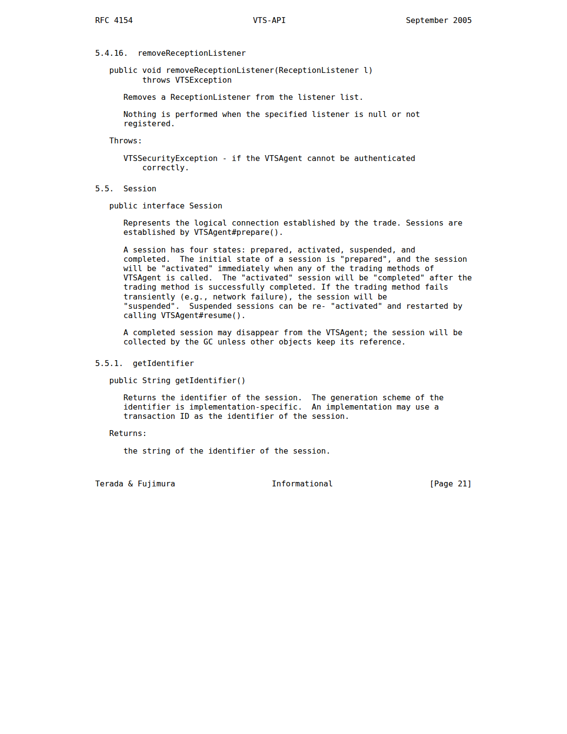RFC 4154 VTS-API September 2005
5.4.16. removeReceptionListener
public void removeReceptionListener(ReceptionListener l)
       throws VTSException
Removes a ReceptionListener from the listener list.
Nothing is performed when the specified listener is null or not registered.
Throws:
VTSSecurityException - if the VTSAgent cannot be authenticated
correctly.
5.5. Session
public interface Session
Represents the logical connection established by the trade. Sessions are established by VTSAgent#prepare().
A session has four states: prepared, activated, suspended, and completed. The initial state of a session is "prepared", and the session will be "activated" immediately when any of the trading methods of VTSAgent is called. The "activated" session will be "completed" after the trading method is successfully completed. If the trading method fails transiently (e.g., network failure), the session will be "suspended". Suspended sessions can be re- "activated" and restarted by calling VTSAgent#resume().
A completed session may disappear from the VTSAgent; the session will be collected by the GC unless other objects keep its reference.
5.5.1. getIdentifier
public String getIdentifier()
Returns the identifier of the session. The generation scheme of the identifier is implementation-specific. An implementation may use a transaction ID as the identifier of the session.
Returns:
the string of the identifier of the session.
Terada & Fujimura Informational [Page 21]